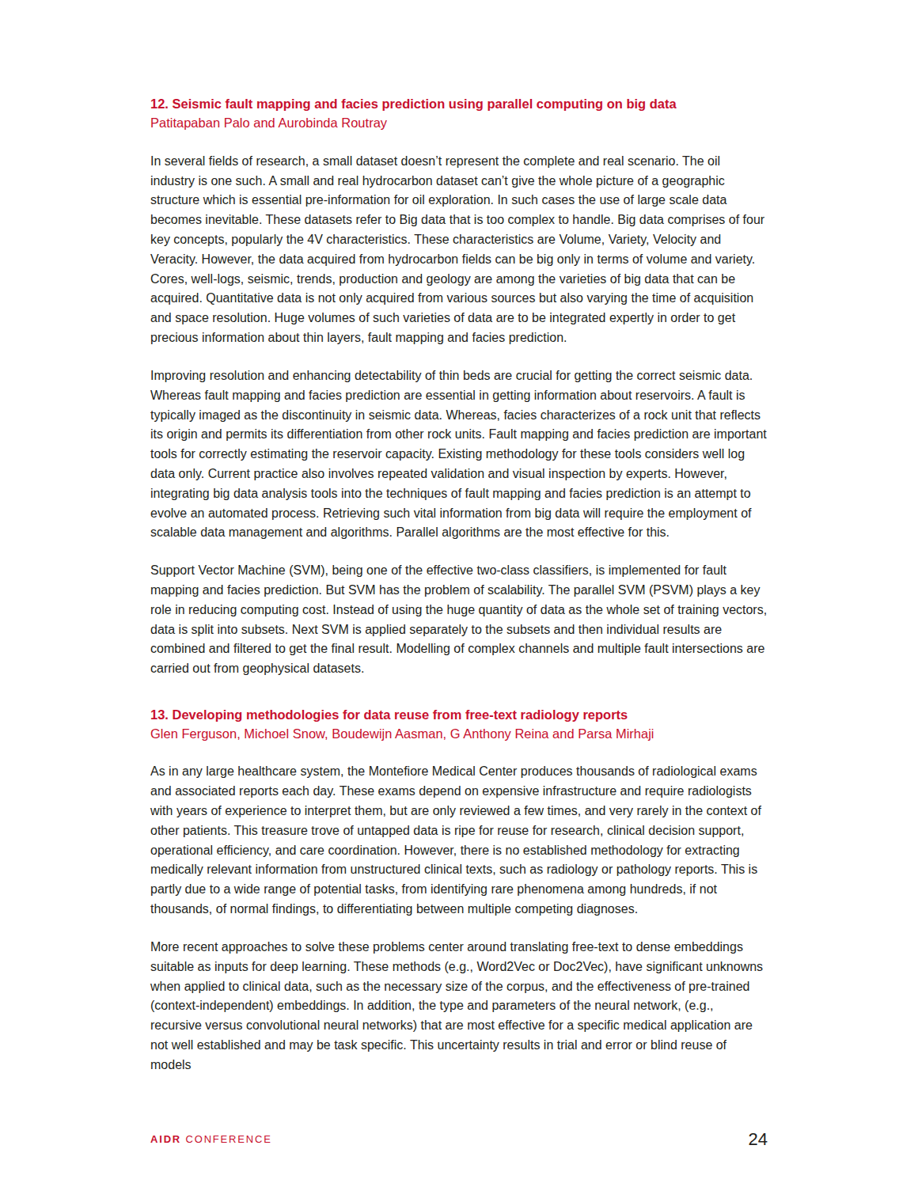12. Seismic fault mapping and facies prediction using parallel computing on big data
Patitapaban Palo and Aurobinda Routray
In several fields of research, a small dataset doesn’t represent the complete and real scenario. The oil industry is one such. A small and real hydrocarbon dataset can’t give the whole picture of a geographic structure which is essential pre-information for oil exploration. In such cases the use of large scale data becomes inevitable. These datasets refer to Big data that is too complex to handle. Big data comprises of four key concepts, popularly the 4V characteristics. These characteristics are Volume, Variety, Velocity and Veracity. However, the data acquired from hydrocarbon fields can be big only in terms of volume and variety. Cores, well-logs, seismic, trends, production and geology are among the varieties of big data that can be acquired. Quantitative data is not only acquired from various sources but also varying the time of acquisition and space resolution. Huge volumes of such varieties of data are to be integrated expertly in order to get precious information about thin layers, fault mapping and facies prediction.
Improving resolution and enhancing detectability of thin beds are crucial for getting the correct seismic data. Whereas fault mapping and facies prediction are essential in getting information about reservoirs. A fault is typically imaged as the discontinuity in seismic data. Whereas, facies characterizes of a rock unit that reflects its origin and permits its differentiation from other rock units. Fault mapping and facies prediction are important tools for correctly estimating the reservoir capacity. Existing methodology for these tools considers well log data only. Current practice also involves repeated validation and visual inspection by experts. However, integrating big data analysis tools into the techniques of fault mapping and facies prediction is an attempt to evolve an automated process. Retrieving such vital information from big data will require the employment of scalable data management and algorithms. Parallel algorithms are the most effective for this.
Support Vector Machine (SVM), being one of the effective two-class classifiers, is implemented for fault mapping and facies prediction. But SVM has the problem of scalability. The parallel SVM (PSVM) plays a key role in reducing computing cost. Instead of using the huge quantity of data as the whole set of training vectors, data is split into subsets. Next SVM is applied separately to the subsets and then individual results are combined and filtered to get the final result. Modelling of complex channels and multiple fault intersections are carried out from geophysical datasets.
13. Developing methodologies for data reuse from free-text radiology reports
Glen Ferguson, Michoel Snow, Boudewijn Aasman, G Anthony Reina and Parsa Mirhaji
As in any large healthcare system, the Montefiore Medical Center produces thousands of radiological exams and associated reports each day. These exams depend on expensive infrastructure and require radiologists with years of experience to interpret them, but are only reviewed a few times, and very rarely in the context of other patients. This treasure trove of untapped data is ripe for reuse for research, clinical decision support, operational efficiency, and care coordination. However, there is no established methodology for extracting medically relevant information from unstructured clinical texts, such as radiology or pathology reports. This is partly due to a wide range of potential tasks, from identifying rare phenomena among hundreds, if not thousands, of normal findings, to differentiating between multiple competing diagnoses.
More recent approaches to solve these problems center around translating free-text to dense embeddings suitable as inputs for deep learning. These methods (e.g., Word2Vec or Doc2Vec), have significant unknowns when applied to clinical data, such as the necessary size of the corpus, and the effectiveness of pre-trained (context-independent) embeddings. In addition, the type and parameters of the neural network, (e.g., recursive versus convolutional neural networks) that are most effective for a specific medical application are not well established and may be task specific. This uncertainty results in trial and error or blind reuse of models
AIDR Conference
24